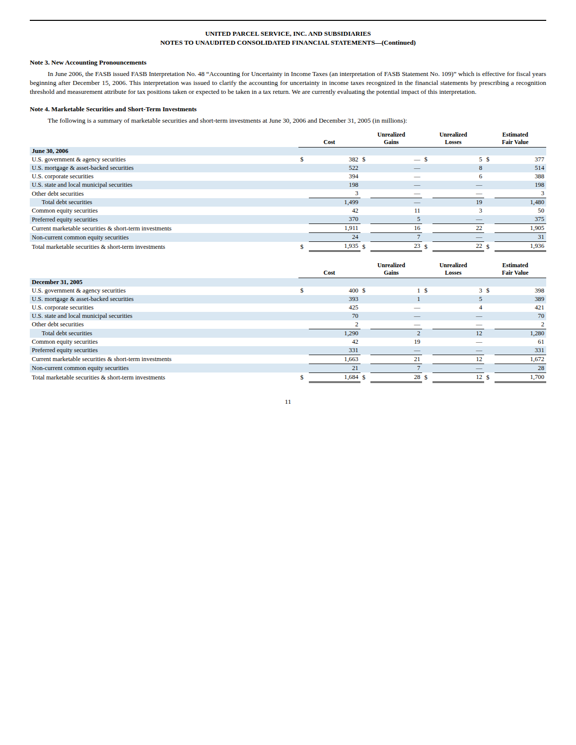UNITED PARCEL SERVICE, INC. AND SUBSIDIARIES
NOTES TO UNAUDITED CONSOLIDATED FINANCIAL STATEMENTS—(Continued)
Note 3. New Accounting Pronouncements
In June 2006, the FASB issued FASB Interpretation No. 48 “Accounting for Uncertainty in Income Taxes (an interpretation of FASB Statement No. 109)” which is effective for fiscal years beginning after December 15, 2006. This interpretation was issued to clarify the accounting for uncertainty in income taxes recognized in the financial statements by prescribing a recognition threshold and measurement attribute for tax positions taken or expected to be taken in a tax return. We are currently evaluating the potential impact of this interpretation.
Note 4. Marketable Securities and Short-Term Investments
The following is a summary of marketable securities and short-term investments at June 30, 2006 and December 31, 2005 (in millions):
| | Cost | Unrealized Gains | Unrealized Losses | Estimated Fair Value |
| --- | --- | --- | --- | --- |
| June 30, 2006 | |
| U.S. government & agency securities | $ | 382 | $ | — | $ | 5 | $ | 377 |
| U.S. mortgage & asset-backed securities | | 522 | | — | | 8 | | 514 |
| U.S. corporate securities | | 394 | | — | | 6 | | 388 |
| U.S. state and local municipal securities | | 198 | | — | | — | | 198 |
| Other debt securities | | 3 | | — | | — | | 3 |
| Total debt securities | | 1,499 | | — | | 19 | | 1,480 |
| Common equity securities | | 42 | | 11 | | 3 | | 50 |
| Preferred equity securities | | 370 | | 5 | | — | | 375 |
| Current marketable securities & short-term investments | | 1,911 | | 16 | | 22 | | 1,905 |
| Non-current common equity securities | | 24 | | 7 | | — | | 31 |
| Total marketable securities & short-term investments | $ | 1,935 | $ | 23 | $ | 22 | $ | 1,936 |
| | Cost | Unrealized Gains | Unrealized Losses | Estimated Fair Value |
| --- | --- | --- | --- | --- |
| December 31, 2005 | |
| U.S. government & agency securities | $ | 400 | $ | 1 | $ | 3 | $ | 398 |
| U.S. mortgage & asset-backed securities | | 393 | | 1 | | 5 | | 389 |
| U.S. corporate securities | | 425 | | — | | 4 | | 421 |
| U.S. state and local municipal securities | | 70 | | — | | — | | 70 |
| Other debt securities | | 2 | | — | | — | | 2 |
| Total debt securities | | 1,290 | | 2 | | 12 | | 1,280 |
| Common equity securities | | 42 | | 19 | | — | | 61 |
| Preferred equity securities | | 331 | | — | | — | | 331 |
| Current marketable securities & short-term investments | | 1,663 | | 21 | | 12 | | 1,672 |
| Non-current common equity securities | | 21 | | 7 | | — | | 28 |
| Total marketable securities & short-term investments | $ | 1,684 | $ | 28 | $ | 12 | $ | 1,700 |
11